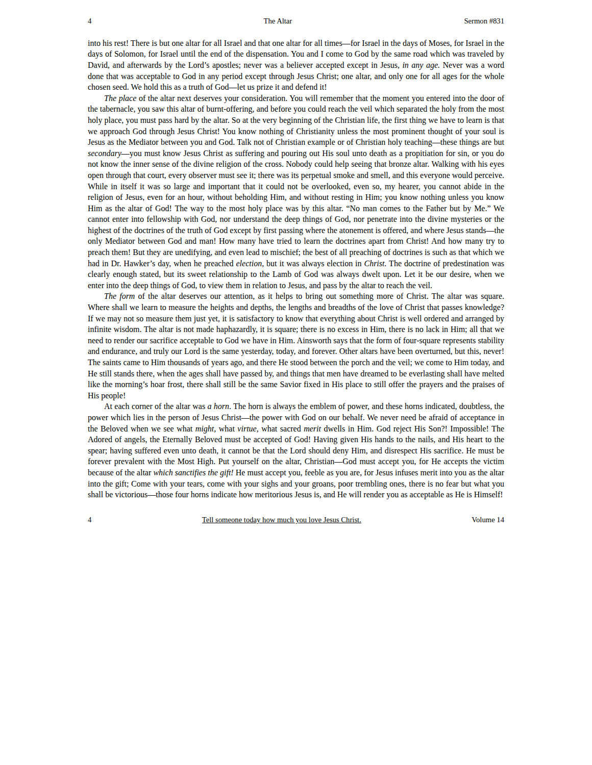4 The Altar Sermon #831
into his rest! There is but one altar for all Israel and that one altar for all times—for Israel in the days of Moses, for Israel in the days of Solomon, for Israel until the end of the dispensation. You and I come to God by the same road which was traveled by David, and afterwards by the Lord’s apostles; never was a believer accepted except in Jesus, in any age. Never was a word done that was acceptable to God in any period except through Jesus Christ; one altar, and only one for all ages for the whole chosen seed. We hold this as a truth of God—let us prize it and defend it!
The place of the altar next deserves your consideration. You will remember that the moment you entered into the door of the tabernacle, you saw this altar of burnt-offering, and before you could reach the veil which separated the holy from the most holy place, you must pass hard by the altar. So at the very beginning of the Christian life, the first thing we have to learn is that we approach God through Jesus Christ! You know nothing of Christianity unless the most prominent thought of your soul is Jesus as the Mediator between you and God. Talk not of Christian example or of Christian holy teaching—these things are but secondary—you must know Jesus Christ as suffering and pouring out His soul unto death as a propitiation for sin, or you do not know the inner sense of the divine religion of the cross. Nobody could help seeing that bronze altar. Walking with his eyes open through that court, every observer must see it; there was its perpetual smoke and smell, and this everyone would perceive. While in itself it was so large and important that it could not be overlooked, even so, my hearer, you cannot abide in the religion of Jesus, even for an hour, without beholding Him, and without resting in Him; you know nothing unless you know Him as the altar of God! The way to the most holy place was by this altar. “No man comes to the Father but by Me.” We cannot enter into fellowship with God, nor understand the deep things of God, nor penetrate into the divine mysteries or the highest of the doctrines of the truth of God except by first passing where the atonement is offered, and where Jesus stands—the only Mediator between God and man! How many have tried to learn the doctrines apart from Christ! And how many try to preach them! But they are unedifying, and even lead to mischief; the best of all preaching of doctrines is such as that which we had in Dr. Hawker’s day, when he preached election, but it was always election in Christ. The doctrine of predestination was clearly enough stated, but its sweet relationship to the Lamb of God was always dwelt upon. Let it be our desire, when we enter into the deep things of God, to view them in relation to Jesus, and pass by the altar to reach the veil.
The form of the altar deserves our attention, as it helps to bring out something more of Christ. The altar was square. Where shall we learn to measure the heights and depths, the lengths and breadths of the love of Christ that passes knowledge? If we may not so measure them just yet, it is satisfactory to know that everything about Christ is well ordered and arranged by infinite wisdom. The altar is not made haphazardly, it is square; there is no excess in Him, there is no lack in Him; all that we need to render our sacrifice acceptable to God we have in Him. Ainsworth says that the form of four-square represents stability and endurance, and truly our Lord is the same yesterday, today, and forever. Other altars have been overturned, but this, never! The saints came to Him thousands of years ago, and there He stood between the porch and the veil; we come to Him today, and He still stands there, when the ages shall have passed by, and things that men have dreamed to be everlasting shall have melted like the morning’s hoar frost, there shall still be the same Savior fixed in His place to still offer the prayers and the praises of His people!
At each corner of the altar was a horn. The horn is always the emblem of power, and these horns indicated, doubtless, the power which lies in the person of Jesus Christ—the power with God on our behalf. We never need be afraid of acceptance in the Beloved when we see what might, what virtue, what sacred merit dwells in Him. God reject His Son?! Impossible! The Adored of angels, the Eternally Beloved must be accepted of God! Having given His hands to the nails, and His heart to the spear; having suffered even unto death, it cannot be that the Lord should deny Him, and disrespect His sacrifice. He must be forever prevalent with the Most High. Put yourself on the altar, Christian—God must accept you, for He accepts the victim because of the altar which sanctifies the gift! He must accept you, feeble as you are, for Jesus infuses merit into you as the altar into the gift; Come with your tears, come with your sighs and your groans, poor trembling ones, there is no fear but what you shall be victorious—those four horns indicate how meritorious Jesus is, and He will render you as acceptable as He is Himself!
4 Tell someone today how much you love Jesus Christ. Volume 14